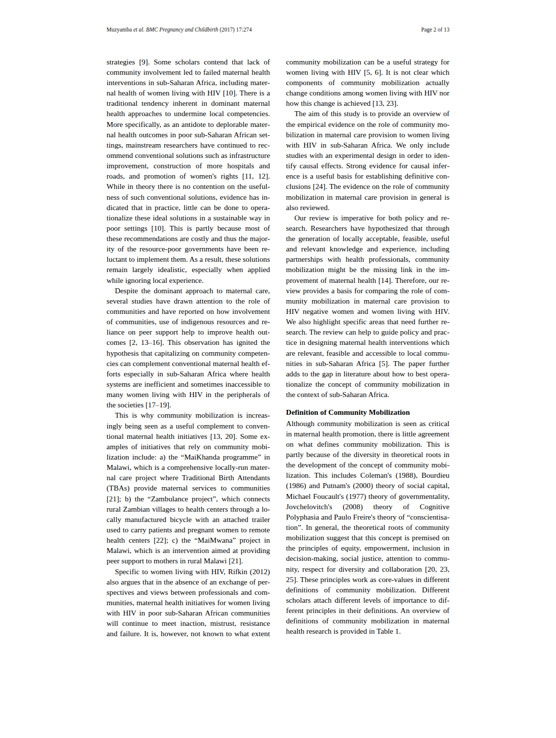Muzyamba et al. BMC Pregnancy and Childbirth (2017) 17:274 Page 2 of 13
strategies [9]. Some scholars contend that lack of community involvement led to failed maternal health interventions in sub-Saharan Africa, including maternal health of women living with HIV [10]. There is a traditional tendency inherent in dominant maternal health approaches to undermine local competencies. More specifically, as an antidote to deplorable maternal health outcomes in poor sub-Saharan African settings, mainstream researchers have continued to recommend conventional solutions such as infrastructure improvement, construction of more hospitals and roads, and promotion of women's rights [11, 12]. While in theory there is no contention on the usefulness of such conventional solutions, evidence has indicated that in practice, little can be done to operationalize these ideal solutions in a sustainable way in poor settings [10]. This is partly because most of these recommendations are costly and thus the majority of the resource-poor governments have been reluctant to implement them. As a result, these solutions remain largely idealistic, especially when applied while ignoring local experience.
Despite the dominant approach to maternal care, several studies have drawn attention to the role of communities and have reported on how involvement of communities, use of indigenous resources and reliance on peer support help to improve health outcomes [2, 13–16]. This observation has ignited the hypothesis that capitalizing on community competencies can complement conventional maternal health efforts especially in sub-Saharan Africa where health systems are inefficient and sometimes inaccessible to many women living with HIV in the peripherals of the societies [17–19].
This is why community mobilization is increasingly being seen as a useful complement to conventional maternal health initiatives [13, 20]. Some examples of initiatives that rely on community mobilization include: a) the “MaiKhanda programme” in Malawi, which is a comprehensive locally-run maternal care project where Traditional Birth Attendants (TBAs) provide maternal services to communities [21]; b) the “Zambulance project”, which connects rural Zambian villages to health centers through a locally manufactured bicycle with an attached trailer used to carry patients and pregnant women to remote health centers [22]; c) the “MaiMwana” project in Malawi, which is an intervention aimed at providing peer support to mothers in rural Malawi [21].
Specific to women living with HIV, Rifkin (2012) also argues that in the absence of an exchange of perspectives and views between professionals and communities, maternal health initiatives for women living with HIV in poor sub-Saharan African communities will continue to meet inaction, mistrust, resistance and failure. It is, however, not known to what extent community mobilization can be a useful strategy for women living with HIV [5, 6]. It is not clear which components of community mobilization actually change conditions among women living with HIV nor how this change is achieved [13, 23].
The aim of this study is to provide an overview of the empirical evidence on the role of community mobilization in maternal care provision to women living with HIV in sub-Saharan Africa. We only include studies with an experimental design in order to identify causal effects. Strong evidence for causal inference is a useful basis for establishing definitive conclusions [24]. The evidence on the role of community mobilization in maternal care provision in general is also reviewed.
Our review is imperative for both policy and research. Researchers have hypothesized that through the generation of locally acceptable, feasible, useful and relevant knowledge and experience, including partnerships with health professionals, community mobilization might be the missing link in the improvement of maternal health [14]. Therefore, our review provides a basis for comparing the role of community mobilization in maternal care provision to HIV negative women and women living with HIV. We also highlight specific areas that need further research. The review can help to guide policy and practice in designing maternal health interventions which are relevant, feasible and accessible to local communities in sub-Saharan Africa [5]. The paper further adds to the gap in literature about how to best operationalize the concept of community mobilization in the context of sub-Saharan Africa.
Definition of Community Mobilization
Although community mobilization is seen as critical in maternal health promotion, there is little agreement on what defines community mobilization. This is partly because of the diversity in theoretical roots in the development of the concept of community mobilization. This includes Coleman's (1988), Bourdieu (1986) and Putnam's (2000) theory of social capital, Michael Foucault's (1977) theory of governmentality, Jovchelovitch's (2008) theory of Cognitive Polyphasia and Paulo Freire's theory of “conscientisation”. In general, the theoretical roots of community mobilization suggest that this concept is premised on the principles of equity, empowerment, inclusion in decision-making, social justice, attention to community, respect for diversity and collaboration [20, 23, 25]. These principles work as core-values in different definitions of community mobilization. Different scholars attach different levels of importance to different principles in their definitions. An overview of definitions of community mobilization in maternal health research is provided in Table 1.